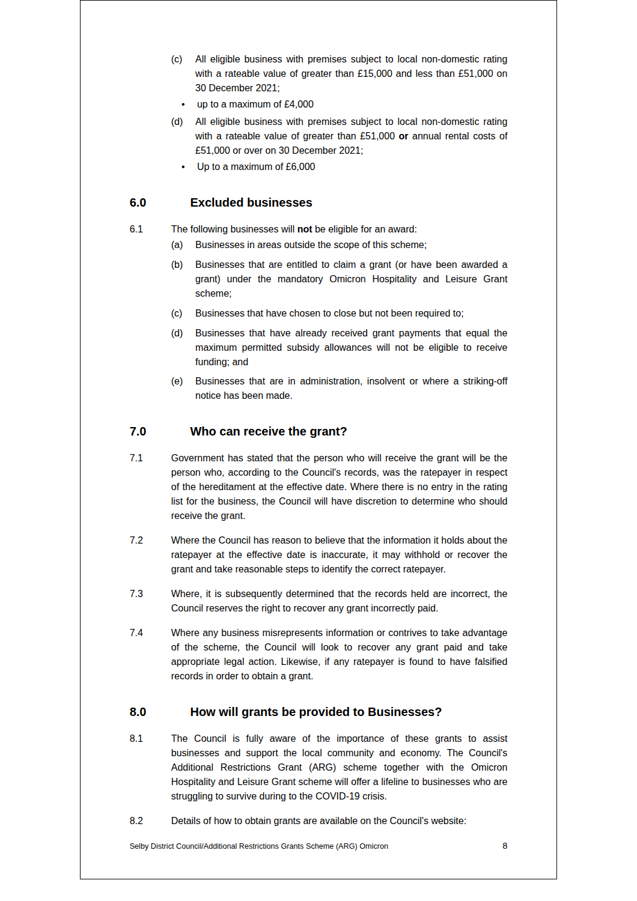(c) All eligible business with premises subject to local non-domestic rating with a rateable value of greater than £15,000 and less than £51,000 on 30 December 2021;
up to a maximum of £4,000
(d) All eligible business with premises subject to local non-domestic rating with a rateable value of greater than £51,000 or annual rental costs of £51,000 or over on 30 December 2021;
Up to a maximum of £6,000
6.0 Excluded businesses
6.1 The following businesses will not be eligible for an award:
(a) Businesses in areas outside the scope of this scheme;
(b) Businesses that are entitled to claim a grant (or have been awarded a grant) under the mandatory Omicron Hospitality and Leisure Grant scheme;
(c) Businesses that have chosen to close but not been required to;
(d) Businesses that have already received grant payments that equal the maximum permitted subsidy allowances will not be eligible to receive funding; and
(e) Businesses that are in administration, insolvent or where a striking-off notice has been made.
7.0 Who can receive the grant?
7.1 Government has stated that the person who will receive the grant will be the person who, according to the Council's records, was the ratepayer in respect of the hereditament at the effective date. Where there is no entry in the rating list for the business, the Council will have discretion to determine who should receive the grant.
7.2 Where the Council has reason to believe that the information it holds about the ratepayer at the effective date is inaccurate, it may withhold or recover the grant and take reasonable steps to identify the correct ratepayer.
7.3 Where, it is subsequently determined that the records held are incorrect, the Council reserves the right to recover any grant incorrectly paid.
7.4 Where any business misrepresents information or contrives to take advantage of the scheme, the Council will look to recover any grant paid and take appropriate legal action. Likewise, if any ratepayer is found to have falsified records in order to obtain a grant.
8.0 How will grants be provided to Businesses?
8.1 The Council is fully aware of the importance of these grants to assist businesses and support the local community and economy. The Council's Additional Restrictions Grant (ARG) scheme together with the Omicron Hospitality and Leisure Grant scheme will offer a lifeline to businesses who are struggling to survive during to the COVID-19 crisis.
8.2 Details of how to obtain grants are available on the Council's website:
Selby District Council/Additional Restrictions Grants Scheme (ARG) Omicron
8